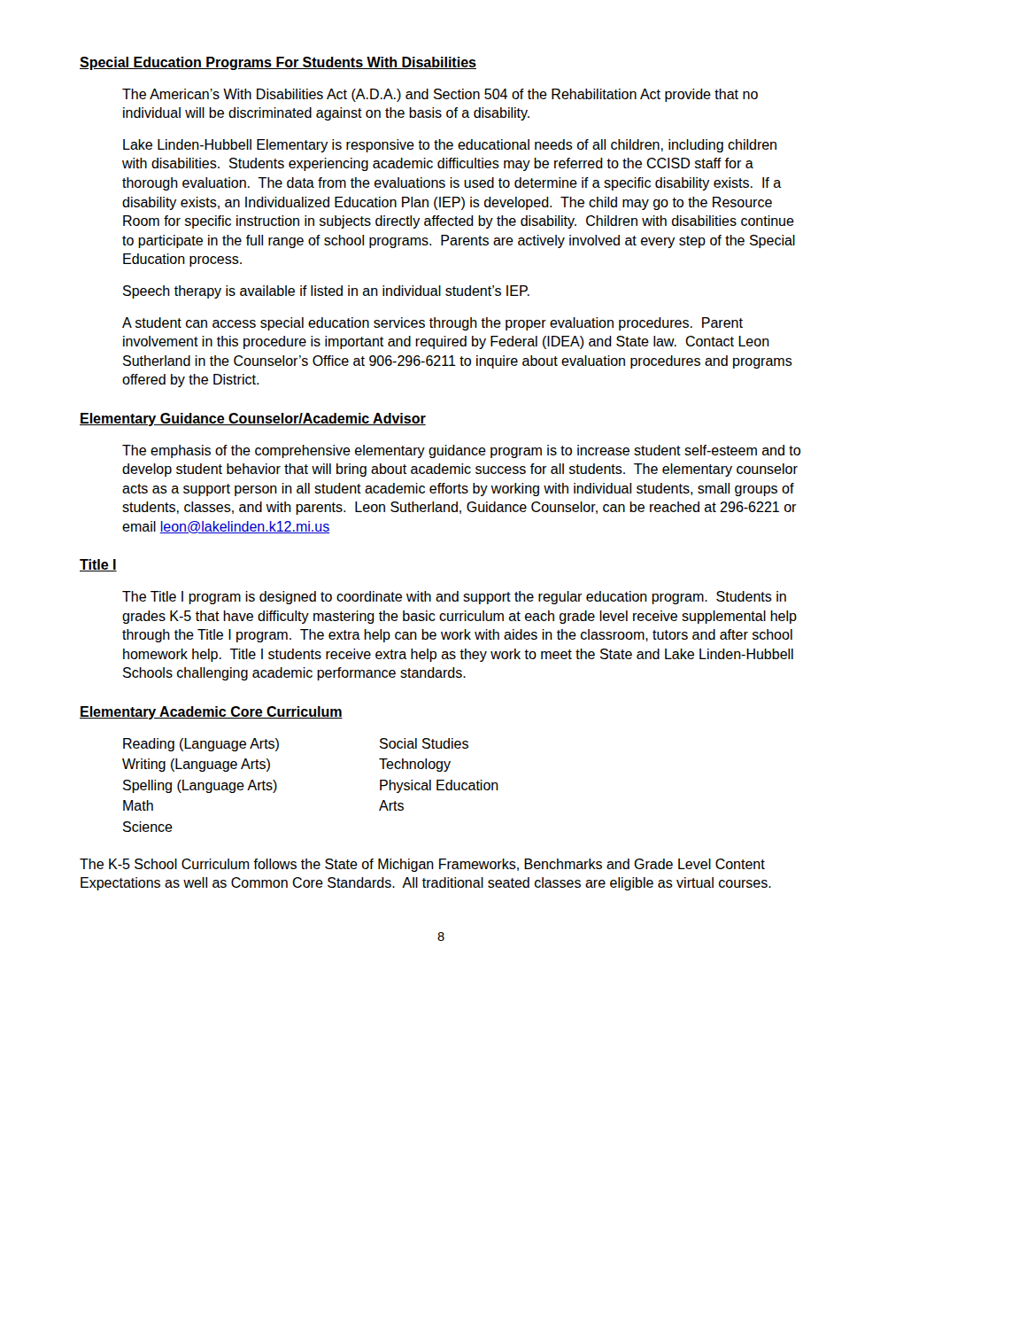Special Education Programs For Students With Disabilities
The American’s With Disabilities Act (A.D.A.) and Section 504 of the Rehabilitation Act provide that no individual will be discriminated against on the basis of a disability.
Lake Linden-Hubbell Elementary is responsive to the educational needs of all children, including children with disabilities. Students experiencing academic difficulties may be referred to the CCISD staff for a thorough evaluation. The data from the evaluations is used to determine if a specific disability exists. If a disability exists, an Individualized Education Plan (IEP) is developed. The child may go to the Resource Room for specific instruction in subjects directly affected by the disability. Children with disabilities continue to participate in the full range of school programs. Parents are actively involved at every step of the Special Education process.
Speech therapy is available if listed in an individual student’s IEP.
A student can access special education services through the proper evaluation procedures. Parent involvement in this procedure is important and required by Federal (IDEA) and State law. Contact Leon Sutherland in the Counselor’s Office at 906-296-6211 to inquire about evaluation procedures and programs offered by the District.
Elementary Guidance Counselor/Academic Advisor
The emphasis of the comprehensive elementary guidance program is to increase student self-esteem and to develop student behavior that will bring about academic success for all students. The elementary counselor acts as a support person in all student academic efforts by working with individual students, small groups of students, classes, and with parents. Leon Sutherland, Guidance Counselor, can be reached at 296-6221 or email leon@lakelinden.k12.mi.us
Title I
The Title I program is designed to coordinate with and support the regular education program. Students in grades K-5 that have difficulty mastering the basic curriculum at each grade level receive supplemental help through the Title I program. The extra help can be work with aides in the classroom, tutors and after school homework help. Title I students receive extra help as they work to meet the State and Lake Linden-Hubbell Schools challenging academic performance standards.
Elementary Academic Core Curriculum
| Reading (Language Arts) | Social Studies |
| Writing (Language Arts) | Technology |
| Spelling (Language Arts) | Physical Education |
| Math | Arts |
| Science | |
The K-5 School Curriculum follows the State of Michigan Frameworks, Benchmarks and Grade Level Content Expectations as well as Common Core Standards. All traditional seated classes are eligible as virtual courses.
8